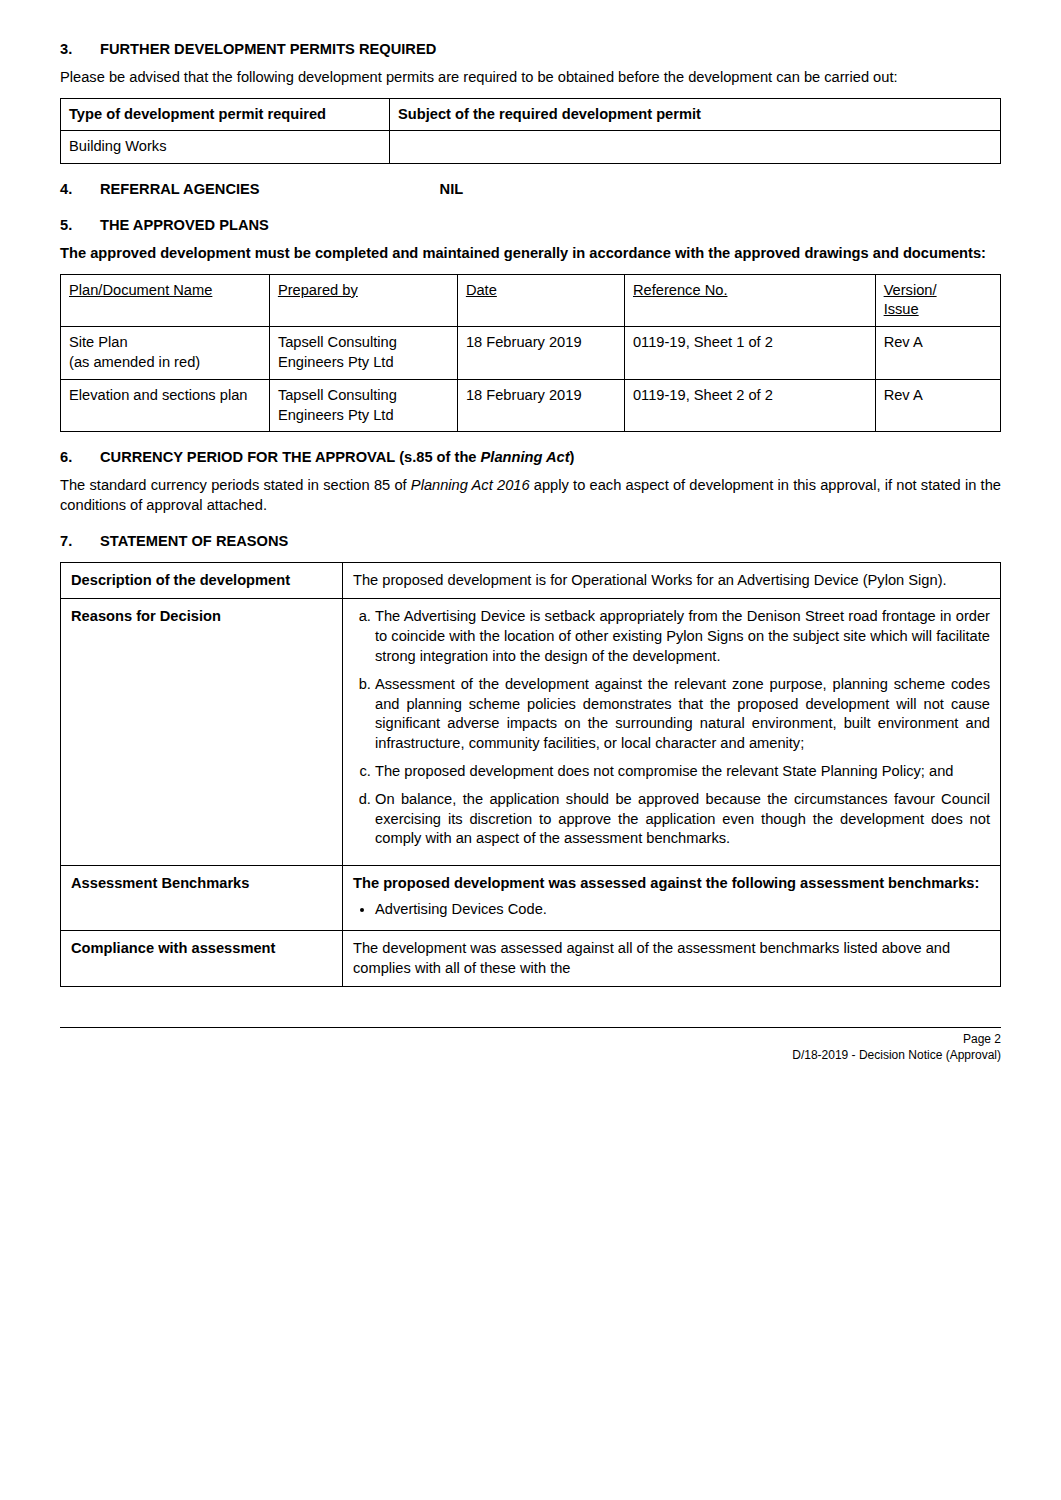3. FURTHER DEVELOPMENT PERMITS REQUIRED
Please be advised that the following development permits are required to be obtained before the development can be carried out:
| Type of development permit required | Subject of the required development permit |
| --- | --- |
| Building Works | |
4. REFERRAL AGENCIESNIL
5. THE APPROVED PLANS
The approved development must be completed and maintained generally in accordance with the approved drawings and documents:
| Plan/Document Name | Prepared by | Date | Reference No. | Version/ Issue |
| --- | --- | --- | --- | --- |
| Site Plan (as amended in red) | Tapsell Consulting Engineers Pty Ltd | 18 February 2019 | 0119-19, Sheet 1 of 2 | Rev A |
| Elevation and sections plan | Tapsell Consulting Engineers Pty Ltd | 18 February 2019 | 0119-19, Sheet 2 of 2 | Rev A |
6. CURRENCY PERIOD FOR THE APPROVAL (s.85 of the Planning Act)
The standard currency periods stated in section 85 of Planning Act 2016 apply to each aspect of development in this approval, if not stated in the conditions of approval attached.
7. STATEMENT OF REASONS
| Description of the development | The proposed development is for Operational Works for an Advertising Device (Pylon Sign). |
| Reasons for Decision | The Advertising Device is setback appropriately from the Denison Street road frontage in order to coincide with the location of other existing Pylon Signs on the subject site which will facilitate strong integration into the design of the development. Assessment of the development against the relevant zone purpose, planning scheme codes and planning scheme policies demonstrates that the proposed development will not cause significant adverse impacts on the surrounding natural environment, built environment and infrastructure, community facilities, or local character and amenity; The proposed development does not compromise the relevant State Planning Policy; and On balance, the application should be approved because the circumstances favour Council exercising its discretion to approve the application even though the development does not comply with an aspect of the assessment benchmarks. |
| Assessment Benchmarks | The proposed development was assessed against the following assessment benchmarks: Advertising Devices Code. |
| Compliance with assessment | The development was assessed against all of the assessment benchmarks listed above and complies with all of these with the |
Page 2
D/18-2019 - Decision Notice (Approval)